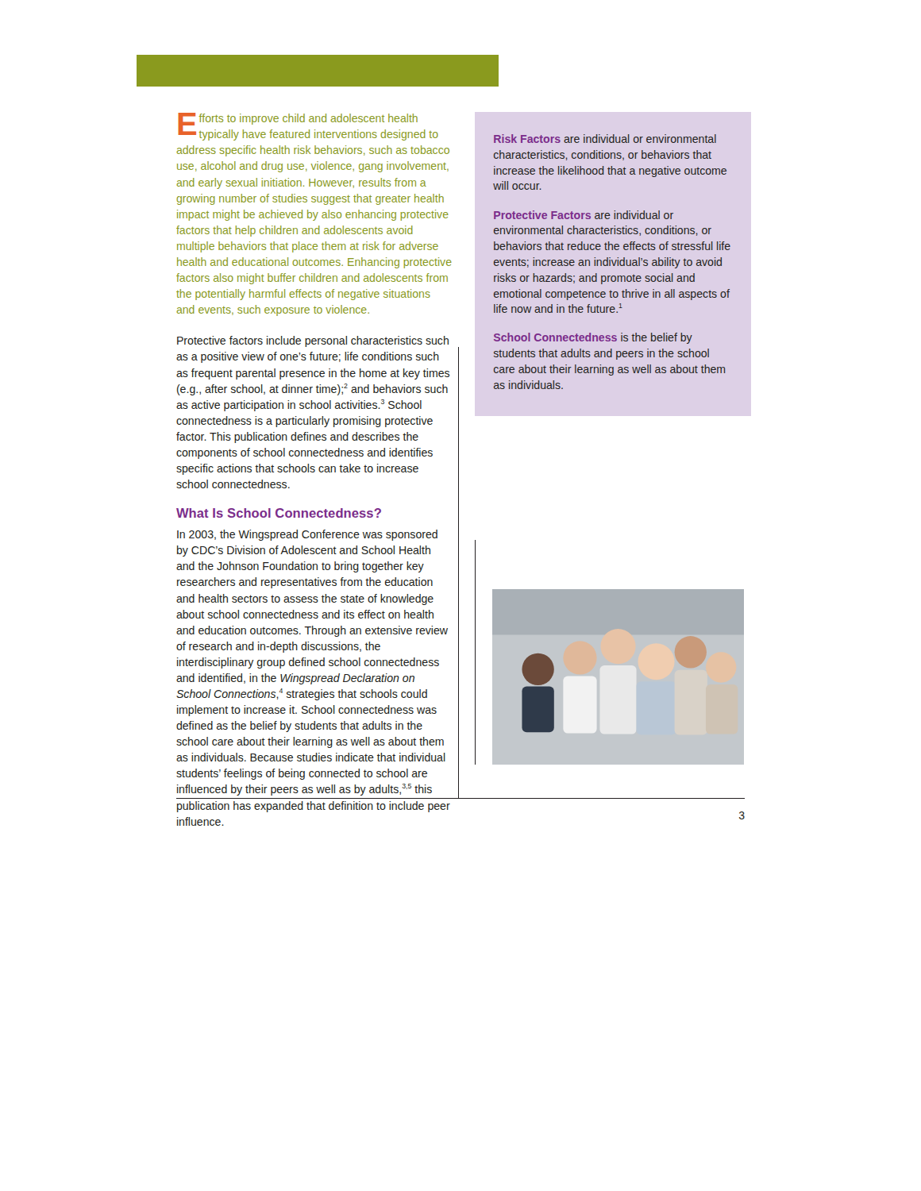Efforts to improve child and adolescent health typically have featured interventions designed to address specific health risk behaviors, such as tobacco use, alcohol and drug use, violence, gang involvement, and early sexual initiation. However, results from a growing number of studies suggest that greater health impact might be achieved by also enhancing protective factors that help children and adolescents avoid multiple behaviors that place them at risk for adverse health and educational outcomes. Enhancing protective factors also might buffer children and adolescents from the potentially harmful effects of negative situations and events, such exposure to violence.
Protective factors include personal characteristics such as a positive view of one’s future; life conditions such as frequent parental presence in the home at key times (e.g., after school, at dinner time);2 and behaviors such as active participation in school activities.3 School connectedness is a particularly promising protective factor. This publication defines and describes the components of school connectedness and identifies specific actions that schools can take to increase school connectedness.
What Is School Connectedness?
In 2003, the Wingspread Conference was sponsored by CDC’s Division of Adolescent and School Health and the Johnson Foundation to bring together key researchers and representatives from the education and health sectors to assess the state of knowledge about school connectedness and its effect on health and education outcomes. Through an extensive review of research and in-depth discussions, the interdisciplinary group defined school connectedness and identified, in the Wingspread Declaration on School Connections,4 strategies that schools could implement to increase it. School connectedness was defined as the belief by students that adults in the school care about their learning as well as about them as individuals. Because studies indicate that individual students’ feelings of being connected to school are influenced by their peers as well as by adults,3,5 this publication has expanded that definition to include peer influence.
Risk Factors are individual or environmental characteristics, conditions, or behaviors that increase the likelihood that a negative outcome will occur.
Protective Factors are individual or environmental characteristics, conditions, or behaviors that reduce the effects of stressful life events; increase an individual’s ability to avoid risks or hazards; and promote social and emotional competence to thrive in all aspects of life now and in the future.1
School Connectedness is the belief by students that adults and peers in the school care about their learning as well as about them as individuals.
3